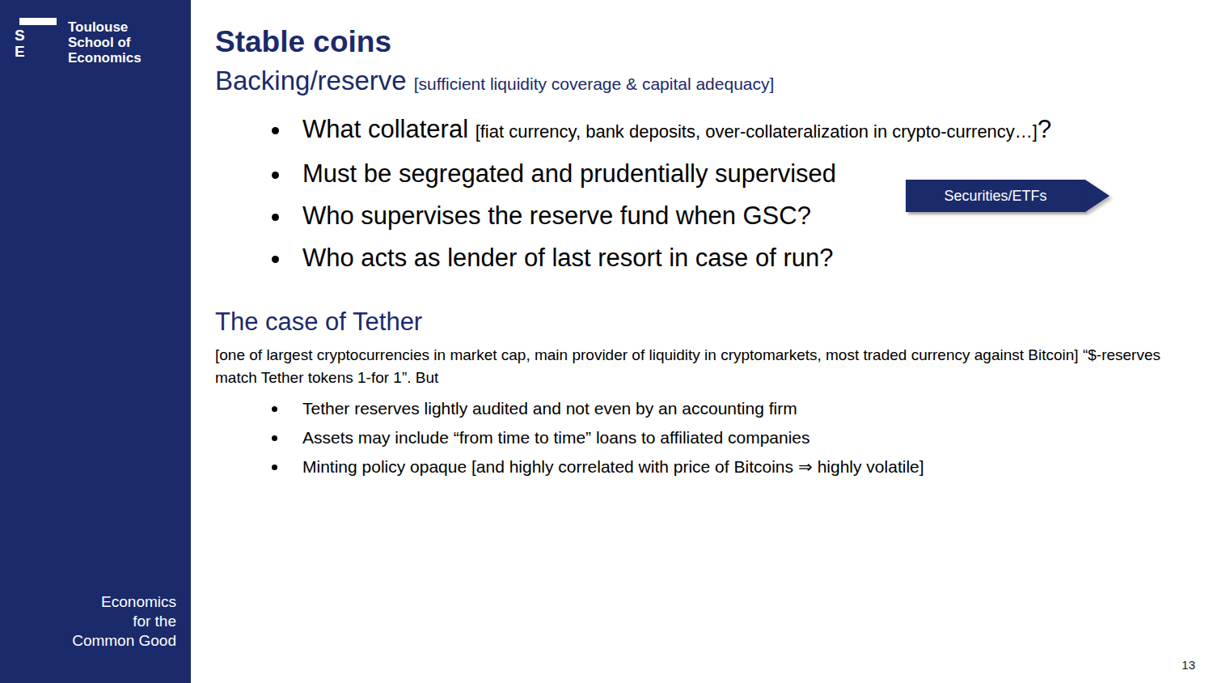SE
Toulouse
School of
Economics
Economics
for the
Common Good
Stable coins
Backing/reserve [sufficient liquidity coverage & capital adequacy]
What collateral [fiat currency, bank deposits, over-collateralization in crypto-currency…]?
Must be segregated and prudentially supervised
Who supervises the reserve fund when GSC?
Who acts as lender of last resort in case of run?
The case of Tether
[one of largest cryptocurrencies in market cap, main provider of liquidity in cryptomarkets, most traded currency against Bitcoin] “$-reserves match Tether tokens 1-for 1”. But
Tether reserves lightly audited and not even by an accounting firm
Assets may include “from time to time” loans to affiliated companies
Minting policy opaque [and highly correlated with price of Bitcoins ⇒ highly volatile]
Securities/ETFs
13